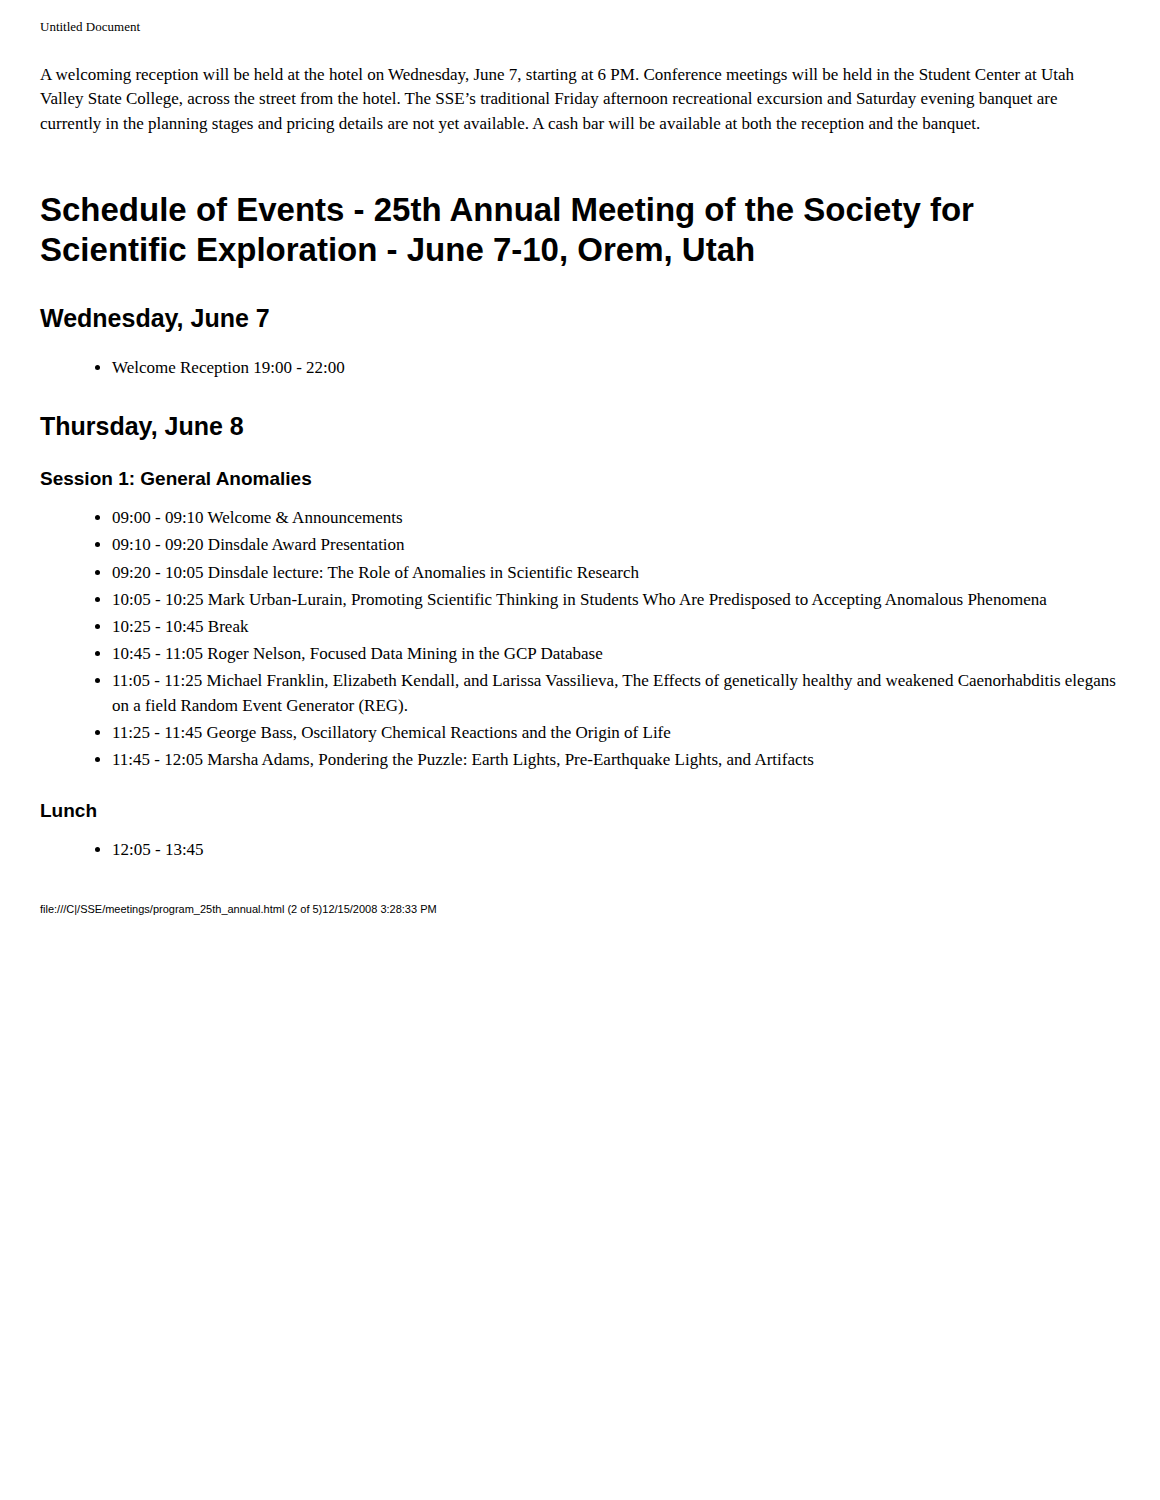Untitled Document
A welcoming reception will be held at the hotel on Wednesday, June 7, starting at 6 PM. Conference meetings will be held in the Student Center at Utah Valley State College, across the street from the hotel. The SSE’s traditional Friday afternoon recreational excursion and Saturday evening banquet are currently in the planning stages and pricing details are not yet available. A cash bar will be available at both the reception and the banquet.
Schedule of Events - 25th Annual Meeting of the Society for Scientific Exploration - June 7-10, Orem, Utah
Wednesday, June 7
Welcome Reception 19:00 - 22:00
Thursday, June 8
Session 1: General Anomalies
09:00 - 09:10 Welcome & Announcements
09:10 - 09:20 Dinsdale Award Presentation
09:20 - 10:05 Dinsdale lecture: The Role of Anomalies in Scientific Research
10:05 - 10:25 Mark Urban-Lurain, Promoting Scientific Thinking in Students Who Are Predisposed to Accepting Anomalous Phenomena
10:25 - 10:45 Break
10:45 - 11:05 Roger Nelson, Focused Data Mining in the GCP Database
11:05 - 11:25 Michael Franklin, Elizabeth Kendall, and Larissa Vassilieva, The Effects of genetically healthy and weakened Caenorhabditis elegans on a field Random Event Generator (REG).
11:25 - 11:45 George Bass, Oscillatory Chemical Reactions and the Origin of Life
11:45 - 12:05 Marsha Adams, Pondering the Puzzle: Earth Lights, Pre-Earthquake Lights, and Artifacts
Lunch
12:05 - 13:45
file:///C|/SSE/meetings/program_25th_annual.html (2 of 5)12/15/2008 3:28:33 PM